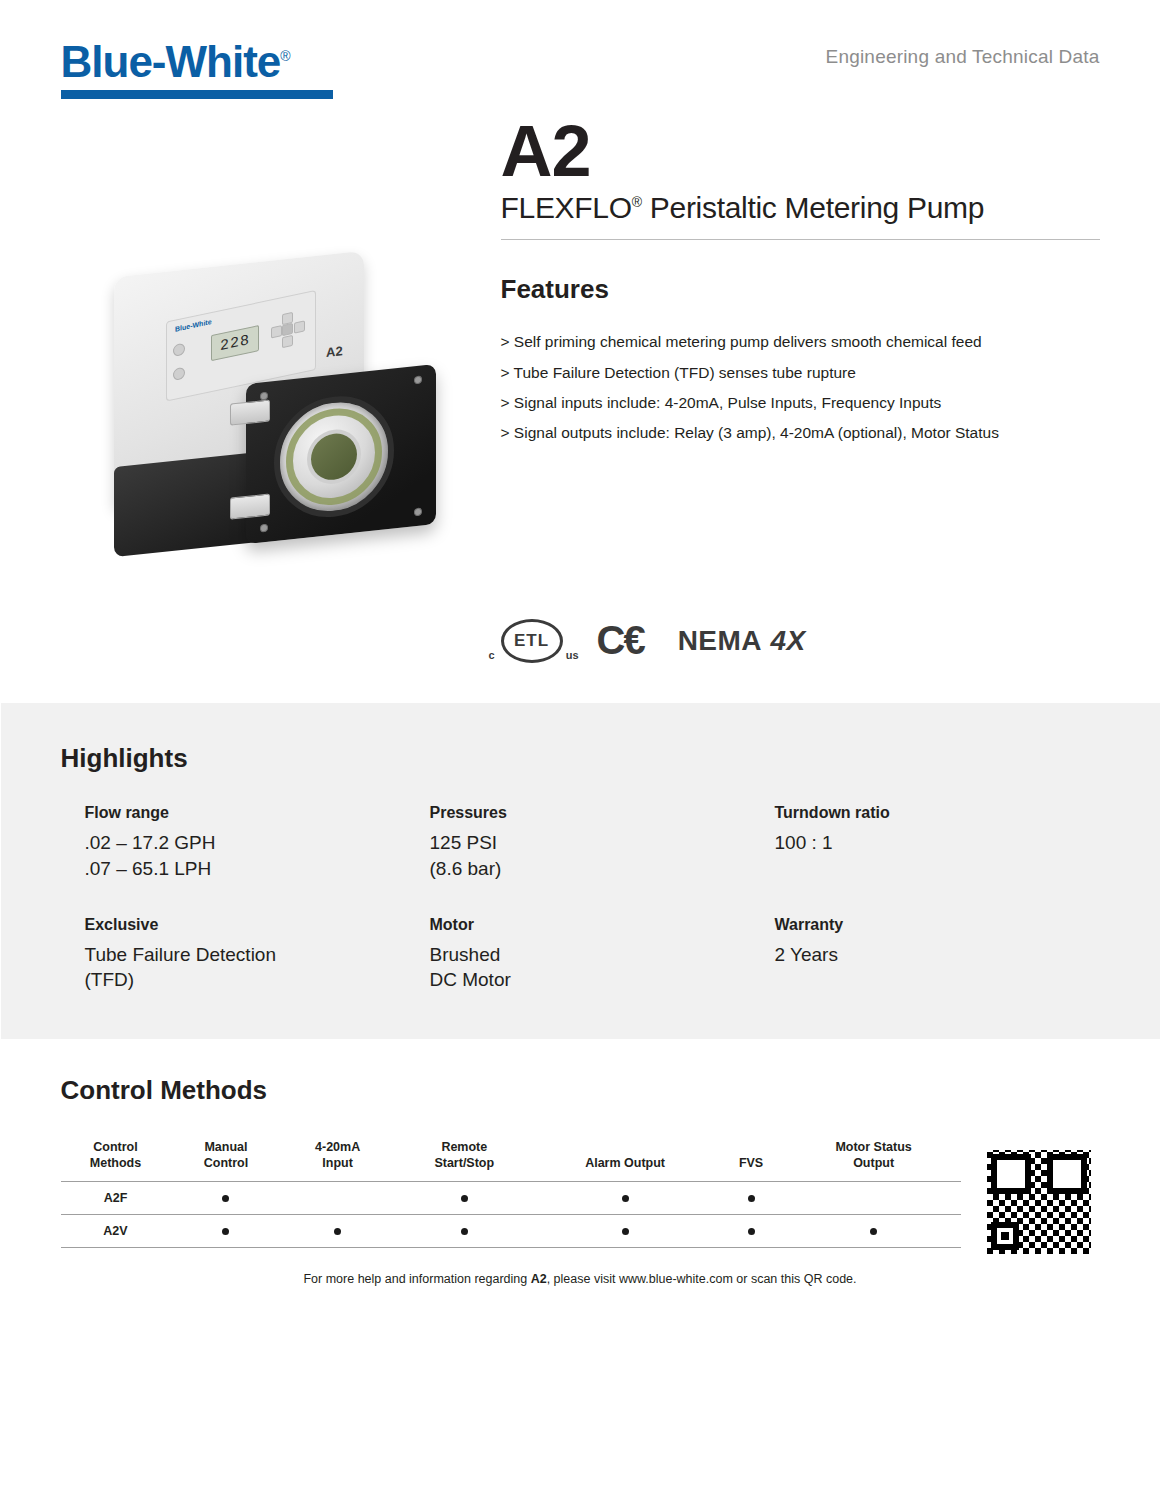Blue-White®
Engineering and Technical Data
A2
FLEXFLO® Peristaltic Metering Pump
Blue-White
228
A2
Features
Self priming chemical metering pump delivers smooth chemical feed
Tube Failure Detection (TFD) senses tube rupture
Signal inputs include: 4-20mA, Pulse Inputs, Frequency Inputs
Signal outputs include: Relay (3 amp), 4-20mA (optional), Motor Status
ETL
c
us
C€
NEMA 4X
Highlights
Flow range
.02 – 17.2 GPH
.07 – 65.1 LPH
Pressures
125 PSI
(8.6 bar)
Turndown ratio
100 : 1
Exclusive
Tube Failure Detection
(TFD)
Motor
Brushed
DC Motor
Warranty
2 Years
Control Methods
| Control Methods | Manual Control | 4-20mA Input | Remote Start/Stop | Alarm Output | FVS | Motor Status Output |
| --- | --- | --- | --- | --- | --- | --- |
| A2F | | | | | | |
| A2V | | | | | | |
For more help and information regarding A2, please visit www.blue-white.com or scan this QR code.